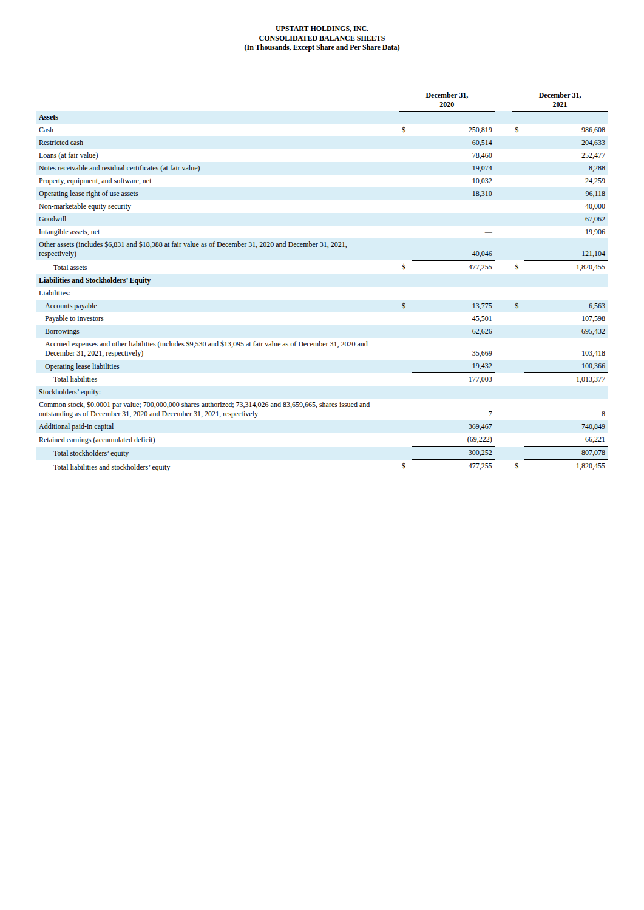UPSTART HOLDINGS, INC.
CONSOLIDATED BALANCE SHEETS
(In Thousands, Except Share and Per Share Data)
| | | December 31, 2020 | | December 31, 2021 |
| Assets | | | | | | |
| Cash | | $ | 250,819 | | $ | 986,608 |
| Restricted cash | | | 60,514 | | | 204,633 |
| Loans (at fair value) | | | 78,460 | | | 252,477 |
| Notes receivable and residual certificates (at fair value) | | | 19,074 | | | 8,288 |
| Property, equipment, and software, net | | | 10,032 | | | 24,259 |
| Operating lease right of use assets | | | 18,310 | | | 96,118 |
| Non-marketable equity security | | | — | | | 40,000 |
| Goodwill | | | — | | | 67,062 |
| Intangible assets, net | | | — | | | 19,906 |
| Other assets (includes $6,831 and $18,388 at fair value as of December 31, 2020 and December 31, 2021, respectively) | | | 40,046 | | | 121,104 |
| Total assets | | $ | 477,255 | | $ | 1,820,455 |
| Liabilities and Stockholders’ Equity | | | | | | |
| Liabilities: | | | | | | |
| Accounts payable | | $ | 13,775 | | $ | 6,563 |
| Payable to investors | | | 45,501 | | | 107,598 |
| Borrowings | | | 62,626 | | | 695,432 |
| Accrued expenses and other liabilities (includes $9,530 and $13,095 at fair value as of December 31, 2020 and December 31, 2021, respectively) | | | 35,669 | | | 103,418 |
| Operating lease liabilities | | | 19,432 | | | 100,366 |
| Total liabilities | | | 177,003 | | | 1,013,377 |
| Stockholders’ equity: | | | | | | |
| Common stock, $0.0001 par value; 700,000,000 shares authorized; 73,314,026 and 83,659,665, shares issued and outstanding as of December 31, 2020 and December 31, 2021, respectively | | | 7 | | | 8 |
| Additional paid-in capital | | | 369,467 | | | 740,849 |
| Retained earnings (accumulated deficit) | | | (69,222) | | | 66,221 |
| Total stockholders’ equity | | | 300,252 | | | 807,078 |
| Total liabilities and stockholders’ equity | | $ | 477,255 | | $ | 1,820,455 |